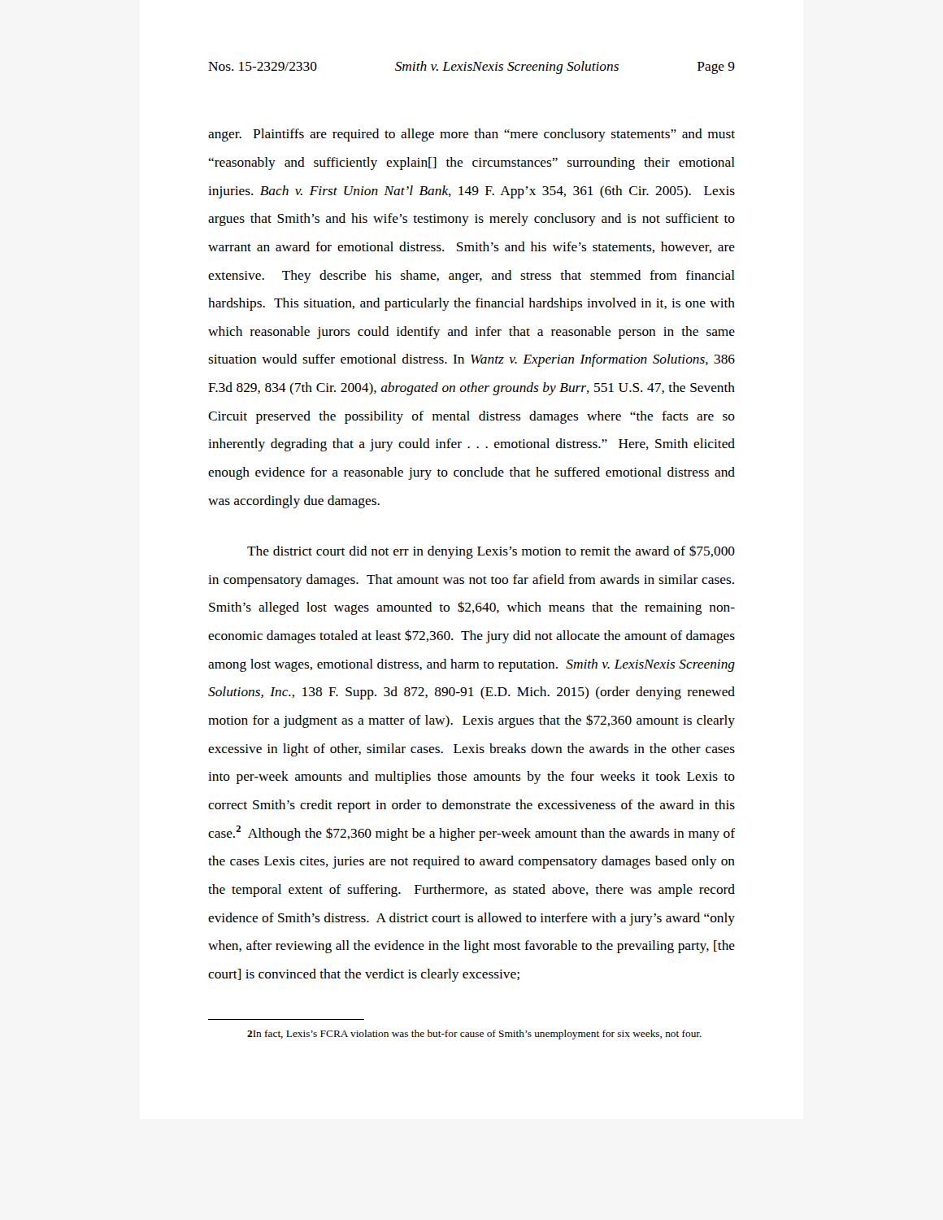Nos. 15-2329/2330 Smith v. LexisNexis Screening Solutions Page 9
anger. Plaintiffs are required to allege more than “mere conclusory statements” and must “reasonably and sufficiently explain[] the circumstances” surrounding their emotional injuries. Bach v. First Union Nat’l Bank, 149 F. App’x 354, 361 (6th Cir. 2005). Lexis argues that Smith’s and his wife’s testimony is merely conclusory and is not sufficient to warrant an award for emotional distress. Smith’s and his wife’s statements, however, are extensive. They describe his shame, anger, and stress that stemmed from financial hardships. This situation, and particularly the financial hardships involved in it, is one with which reasonable jurors could identify and infer that a reasonable person in the same situation would suffer emotional distress. In Wantz v. Experian Information Solutions, 386 F.3d 829, 834 (7th Cir. 2004), abrogated on other grounds by Burr, 551 U.S. 47, the Seventh Circuit preserved the possibility of mental distress damages where “the facts are so inherently degrading that a jury could infer . . . emotional distress.” Here, Smith elicited enough evidence for a reasonable jury to conclude that he suffered emotional distress and was accordingly due damages.
The district court did not err in denying Lexis’s motion to remit the award of $75,000 in compensatory damages. That amount was not too far afield from awards in similar cases. Smith’s alleged lost wages amounted to $2,640, which means that the remaining non-economic damages totaled at least $72,360. The jury did not allocate the amount of damages among lost wages, emotional distress, and harm to reputation. Smith v. LexisNexis Screening Solutions, Inc., 138 F. Supp. 3d 872, 890-91 (E.D. Mich. 2015) (order denying renewed motion for a judgment as a matter of law). Lexis argues that the $72,360 amount is clearly excessive in light of other, similar cases. Lexis breaks down the awards in the other cases into per-week amounts and multiplies those amounts by the four weeks it took Lexis to correct Smith’s credit report in order to demonstrate the excessiveness of the award in this case.2 Although the $72,360 might be a higher per-week amount than the awards in many of the cases Lexis cites, juries are not required to award compensatory damages based only on the temporal extent of suffering. Furthermore, as stated above, there was ample record evidence of Smith’s distress. A district court is allowed to interfere with a jury’s award “only when, after reviewing all the evidence in the light most favorable to the prevailing party, [the court] is convinced that the verdict is clearly excessive;
2 In fact, Lexis’s FCRA violation was the but-for cause of Smith’s unemployment for six weeks, not four.